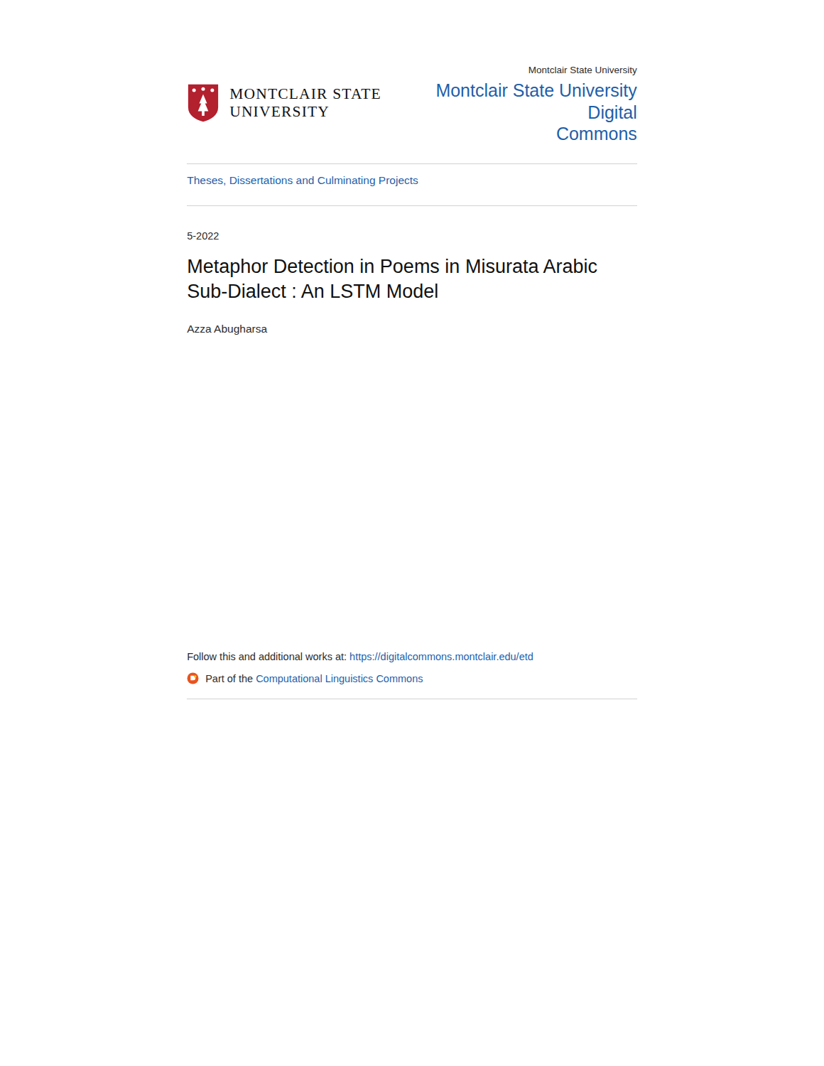MONTCLAIR STATE
UNIVERSITY
Montclair State University
Montclair State University Digital
Commons
Theses, Dissertations and Culminating Projects
5-2022
Metaphor Detection in Poems in Misurata Arabic Sub-Dialect : An LSTM Model
Azza Abugharsa
Follow this and additional works at: https://digitalcommons.montclair.edu/etd
Part of the Computational Linguistics Commons